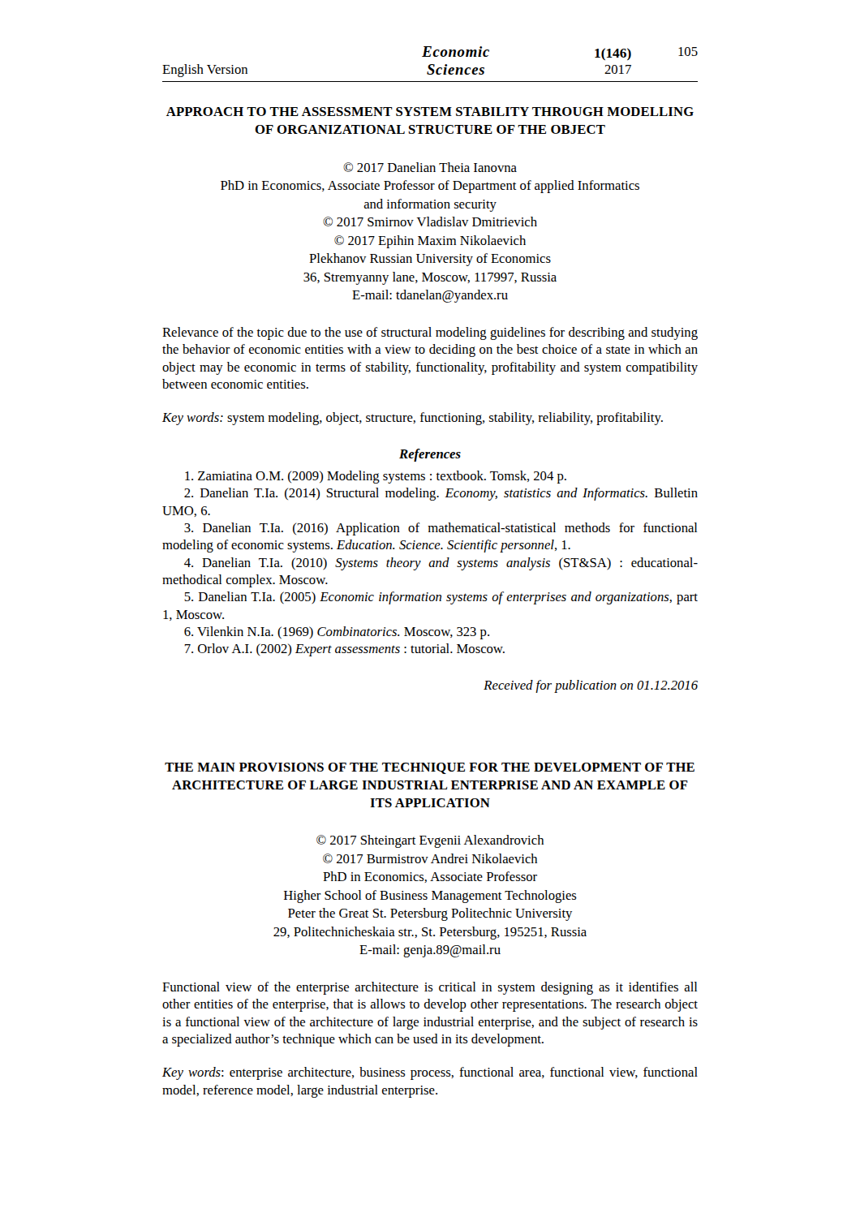| English Version | Economic Sciences | 1(146) 2017 | 105 |
Approach to the assessment system stability through modelling of organizational structure of the object
© 2017 Danelian Theia Ianovna
PhD in Economics, Associate Professor of Department of applied Informatics
and information security
© 2017 Smirnov Vladislav Dmitrievich
© 2017 Epihin Maxim Nikolaevich
Plekhanov Russian University of Economics
36, Stremyanny lane, Moscow, 117997, Russia
E-mail: tdanelan@yandex.ru
Relevance of the topic due to the use of structural modeling guidelines for describing and studying the behavior of economic entities with a view to deciding on the best choice of a state in which an object may be economic in terms of stability, functionality, profitability and system compatibility between economic entities.
Key words: system modeling, object, structure, functioning, stability, reliability, profitability.
References
1. Zamiatina O.M. (2009) Modeling systems : textbook. Tomsk, 204 p.
2. Danelian T.Ia. (2014) Structural modeling. Economy, statistics and Informatics. Bulletin UMO, 6.
3. Danelian T.Ia. (2016) Application of mathematical-statistical methods for functional modeling of economic systems. Education. Science. Scientific personnel, 1.
4. Danelian T.Ia. (2010) Systems theory and systems analysis (ST&SA) : educational-methodical complex. Moscow.
5. Danelian T.Ia. (2005) Economic information systems of enterprises and organizations, part 1, Moscow.
6. Vilenkin N.Ia. (1969) Combinatorics. Moscow, 323 p.
7. Orlov A.I. (2002) Expert assessments : tutorial. Moscow.
Received for publication on 01.12.2016
The main provisions of the technique for the development of the architecture of large industrial enterprise and an example of its application
© 2017 Shteingart Evgenii Alexandrovich
© 2017 Burmistrov Andrei Nikolaevich
PhD in Economics, Associate Professor
Higher School of Business Management Technologies
Peter the Great St. Petersburg Politechnic University
29, Politechnicheskaia str., St. Petersburg, 195251, Russia
E-mail: genja.89@mail.ru
Functional view of the enterprise architecture is critical in system designing as it identifies all other entities of the enterprise, that is allows to develop other representations. The research object is a functional view of the architecture of large industrial enterprise, and the subject of research is a specialized author’s technique which can be used in its development.
Key words: enterprise architecture, business process, functional area, functional view, functional model, reference model, large industrial enterprise.